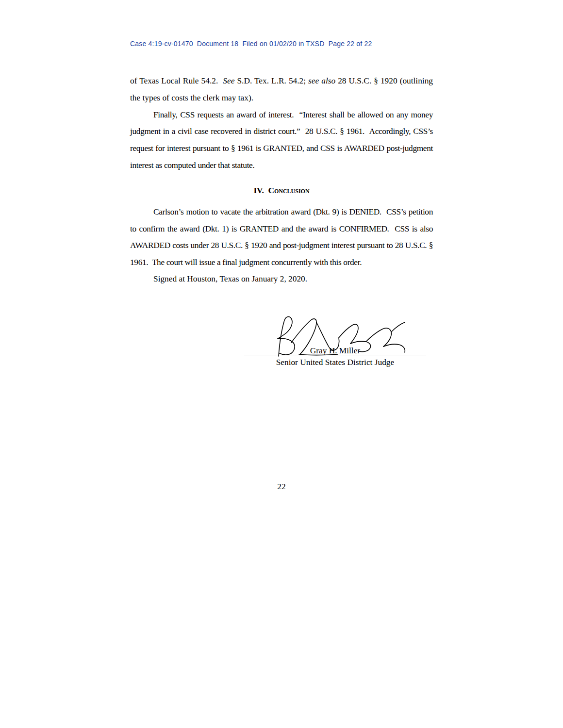Case 4:19-cv-01470 Document 18 Filed on 01/02/20 in TXSD Page 22 of 22
of Texas Local Rule 54.2. See S.D. Tex. L.R. 54.2; see also 28 U.S.C. § 1920 (outlining the types of costs the clerk may tax).
Finally, CSS requests an award of interest. “Interest shall be allowed on any money judgment in a civil case recovered in district court.” 28 U.S.C. § 1961. Accordingly, CSS’s request for interest pursuant to § 1961 is GRANTED, and CSS is AWARDED post-judgment interest as computed under that statute.
IV. Conclusion
Carlson’s motion to vacate the arbitration award (Dkt. 9) is DENIED. CSS’s petition to confirm the award (Dkt. 1) is GRANTED and the award is CONFIRMED. CSS is also AWARDED costs under 28 U.S.C. § 1920 and post-judgment interest pursuant to 28 U.S.C. § 1961. The court will issue a final judgment concurrently with this order.
Signed at Houston, Texas on January 2, 2020.
Gray H. Miller Senior United States District Judge
22